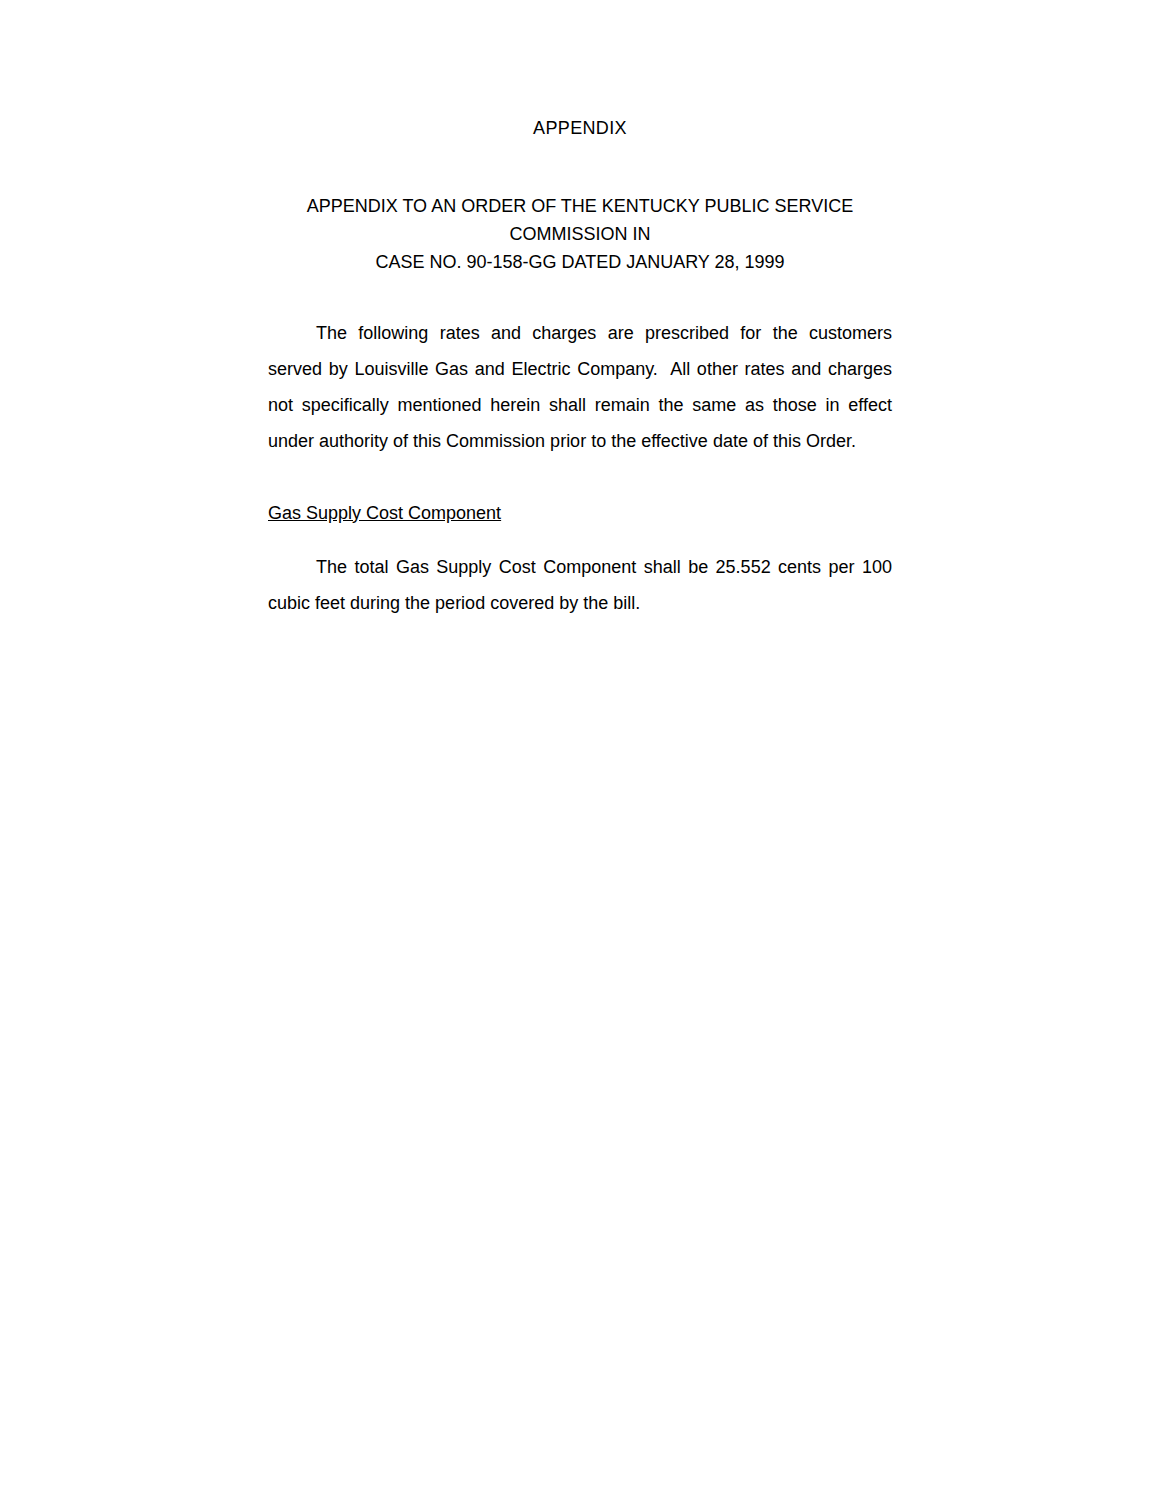APPENDIX
APPENDIX TO AN ORDER OF THE KENTUCKY PUBLIC SERVICE COMMISSION IN
CASE NO. 90-158-GG DATED JANUARY 28, 1999
The following rates and charges are prescribed for the customers served by Louisville Gas and Electric Company. All other rates and charges not specifically mentioned herein shall remain the same as those in effect under authority of this Commission prior to the effective date of this Order.
Gas Supply Cost Component
The total Gas Supply Cost Component shall be 25.552 cents per 100 cubic feet during the period covered by the bill.